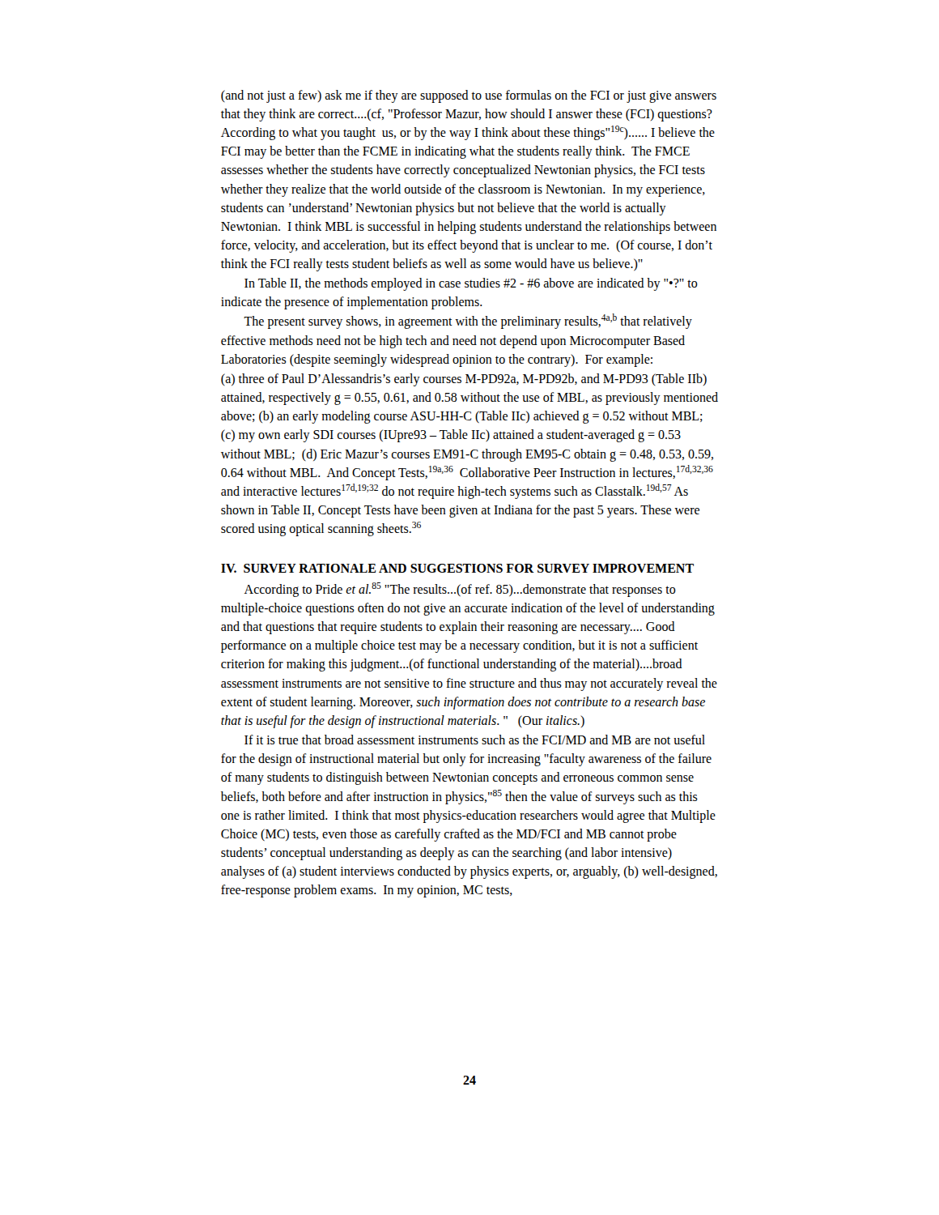(and not just a few) ask me if they are supposed to use formulas on the FCI or just give answers that they think are correct....(cf, "Professor Mazur, how should I answer these (FCI) questions? According to what you taught us, or by the way I think about these things"19c)...... I believe the FCI may be better than the FCME in indicating what the students really think. The FMCE assesses whether the students have correctly conceptualized Newtonian physics, the FCI tests whether they realize that the world outside of the classroom is Newtonian. In my experience, students can ’understand’ Newtonian physics but not believe that the world is actually Newtonian. I think MBL is successful in helping students understand the relationships between force, velocity, and acceleration, but its effect beyond that is unclear to me. (Of course, I don’t think the FCI really tests student beliefs as well as some would have us believe.)"
In Table II, the methods employed in case studies #2 - #6 above are indicated by "•?" to indicate the presence of implementation problems.
The present survey shows, in agreement with the preliminary results,4a,b that relatively effective methods need not be high tech and need not depend upon Microcomputer Based Laboratories (despite seemingly widespread opinion to the contrary). For example:
(a) three of Paul D’Alessandris’s early courses M-PD92a, M-PD92b, and M-PD93 (Table IIb) attained, respectively g = 0.55, 0.61, and 0.58 without the use of MBL, as previously mentioned above; (b) an early modeling course ASU-HH-C (Table IIc) achieved g = 0.52 without MBL; (c) my own early SDI courses (IUpre93 – Table IIc) attained a student-averaged g = 0.53 without MBL; (d) Eric Mazur’s courses EM91-C through EM95-C obtain g = 0.48, 0.53, 0.59, 0.64 without MBL. And Concept Tests,19a,36 Collaborative Peer Instruction in lectures,17d,32,36 and interactive lectures17d,19;32 do not require high-tech systems such as Classtalk.19d,57 As shown in Table II, Concept Tests have been given at Indiana for the past 5 years. These were scored using optical scanning sheets.36
IV. SURVEY RATIONALE AND SUGGESTIONS FOR SURVEY IMPROVEMENT
According to Pride et al.85 "The results...(of ref. 85)...demonstrate that responses to multiple-choice questions often do not give an accurate indication of the level of understanding and that questions that require students to explain their reasoning are necessary.... Good performance on a multiple choice test may be a necessary condition, but it is not a sufficient criterion for making this judgment...(of functional understanding of the material)....broad assessment instruments are not sensitive to fine structure and thus may not accurately reveal the extent of student learning. Moreover, such information does not contribute to a research base that is useful for the design of instructional materials. " (Our italics.)
If it is true that broad assessment instruments such as the FCI/MD and MB are not useful for the design of instructional material but only for increasing "faculty awareness of the failure of many students to distinguish between Newtonian concepts and erroneous common sense beliefs, both before and after instruction in physics,"85 then the value of surveys such as this one is rather limited. I think that most physics-education researchers would agree that Multiple Choice (MC) tests, even those as carefully crafted as the MD/FCI and MB cannot probe students’ conceptual understanding as deeply as can the searching (and labor intensive) analyses of (a) student interviews conducted by physics experts, or, arguably, (b) well-designed, free-response problem exams. In my opinion, MC tests,
24